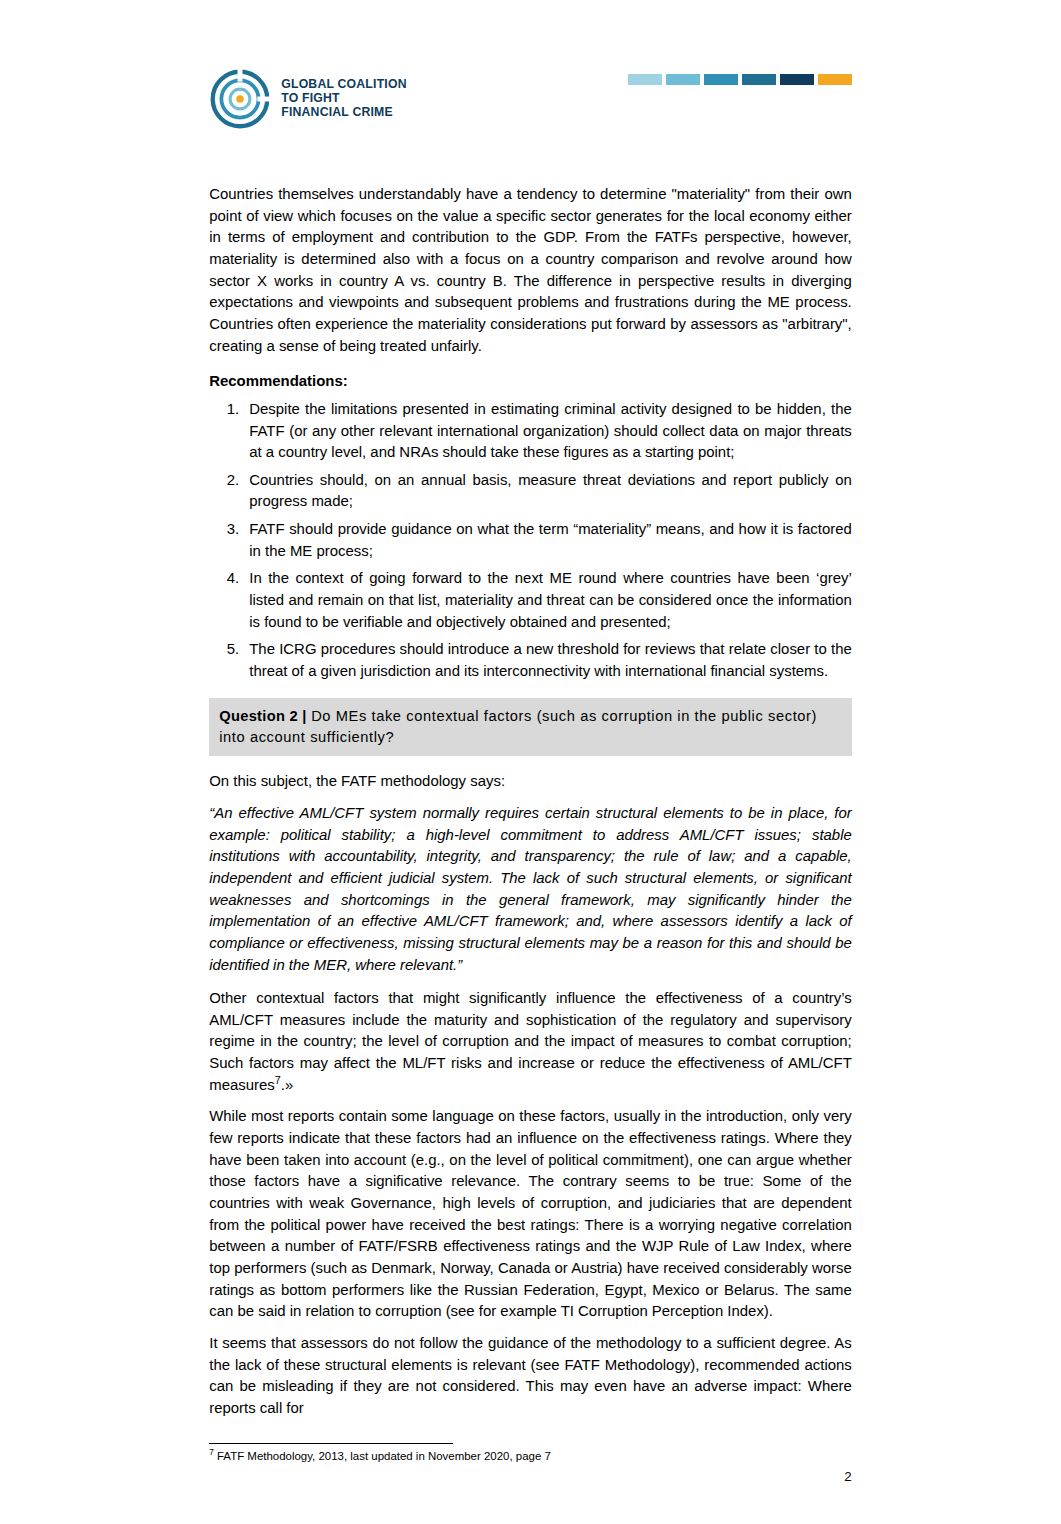GLOBAL COALITION
TO FIGHT
FINANCIAL CRIME
Countries themselves understandably have a tendency to determine "materiality" from their own point of view which focuses on the value a specific sector generates for the local economy either in terms of employment and contribution to the GDP. From the FATFs perspective, however, materiality is determined also with a focus on a country comparison and revolve around how sector X works in country A vs. country B. The difference in perspective results in diverging expectations and viewpoints and subsequent problems and frustrations during the ME process. Countries often experience the materiality considerations put forward by assessors as "arbitrary", creating a sense of being treated unfairly.
Recommendations:
Despite the limitations presented in estimating criminal activity designed to be hidden, the FATF (or any other relevant international organization) should collect data on major threats at a country level, and NRAs should take these figures as a starting point;
Countries should, on an annual basis, measure threat deviations and report publicly on progress made;
FATF should provide guidance on what the term “materiality” means, and how it is factored in the ME process;
In the context of going forward to the next ME round where countries have been ‘grey’ listed and remain on that list, materiality and threat can be considered once the information is found to be verifiable and objectively obtained and presented;
The ICRG procedures should introduce a new threshold for reviews that relate closer to the threat of a given jurisdiction and its interconnectivity with international financial systems.
Question 2 | Do MEs take contextual factors (such as corruption in the public sector) into account sufficiently?
On this subject, the FATF methodology says:
“An effective AML/CFT system normally requires certain structural elements to be in place, for example: political stability; a high-level commitment to address AML/CFT issues; stable institutions with accountability, integrity, and transparency; the rule of law; and a capable, independent and efficient judicial system. The lack of such structural elements, or significant weaknesses and shortcomings in the general framework, may significantly hinder the implementation of an effective AML/CFT framework; and, where assessors identify a lack of compliance or effectiveness, missing structural elements may be a reason for this and should be identified in the MER, where relevant.”
Other contextual factors that might significantly influence the effectiveness of a country’s AML/CFT measures include the maturity and sophistication of the regulatory and supervisory regime in the country; the level of corruption and the impact of measures to combat corruption; Such factors may affect the ML/FT risks and increase or reduce the effectiveness of AML/CFT measures7.»
While most reports contain some language on these factors, usually in the introduction, only very few reports indicate that these factors had an influence on the effectiveness ratings. Where they have been taken into account (e.g., on the level of political commitment), one can argue whether those factors have a significative relevance. The contrary seems to be true: Some of the countries with weak Governance, high levels of corruption, and judiciaries that are dependent from the political power have received the best ratings: There is a worrying negative correlation between a number of FATF/FSRB effectiveness ratings and the WJP Rule of Law Index, where top performers (such as Denmark, Norway, Canada or Austria) have received considerably worse ratings as bottom performers like the Russian Federation, Egypt, Mexico or Belarus. The same can be said in relation to corruption (see for example TI Corruption Perception Index).
It seems that assessors do not follow the guidance of the methodology to a sufficient degree. As the lack of these structural elements is relevant (see FATF Methodology), recommended actions can be misleading if they are not considered. This may even have an adverse impact: Where reports call for
7 FATF Methodology, 2013, last updated in November 2020, page 7
2